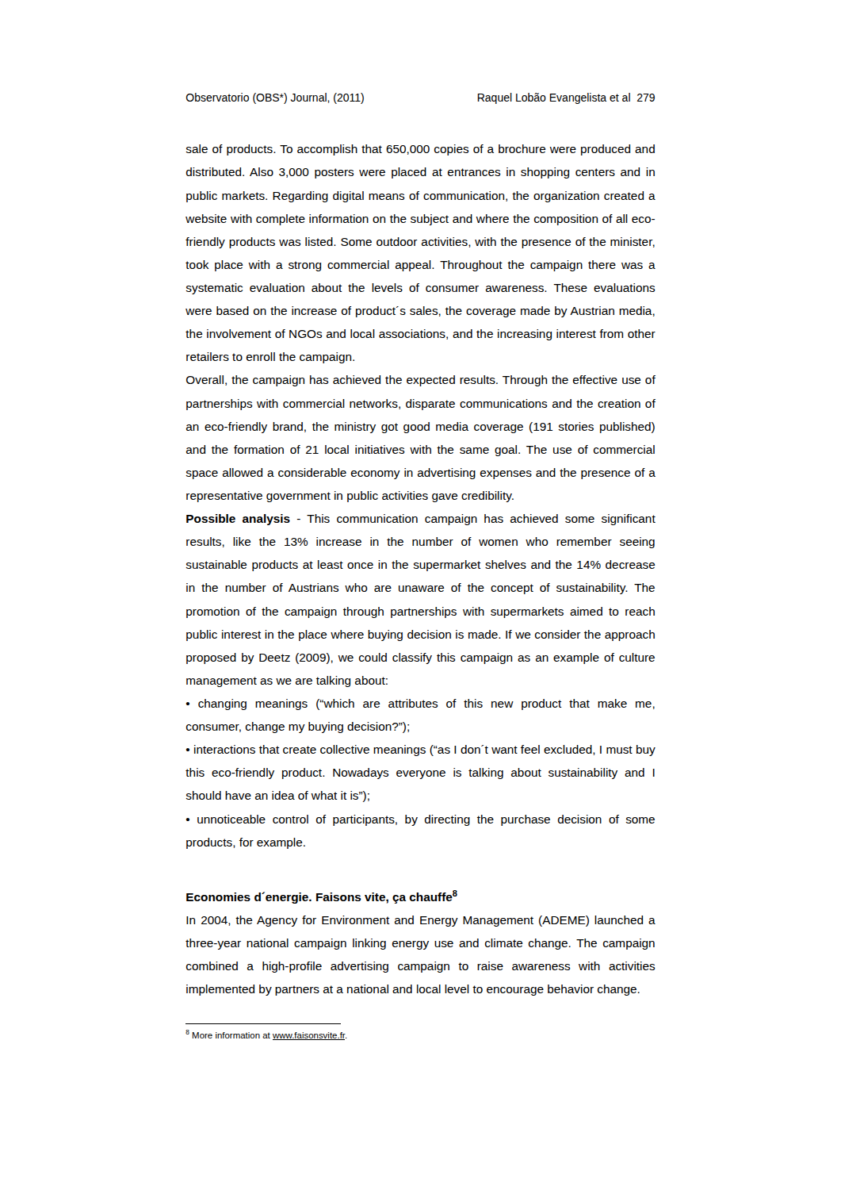Observatorio (OBS*) Journal, (2011)
Raquel Lobão Evangelista et al 279
sale of products. To accomplish that 650,000 copies of a brochure were produced and distributed. Also 3,000 posters were placed at entrances in shopping centers and in public markets. Regarding digital means of communication, the organization created a website with complete information on the subject and where the composition of all eco-friendly products was listed. Some outdoor activities, with the presence of the minister, took place with a strong commercial appeal. Throughout the campaign there was a systematic evaluation about the levels of consumer awareness. These evaluations were based on the increase of product´s sales, the coverage made by Austrian media, the involvement of NGOs and local associations, and the increasing interest from other retailers to enroll the campaign.
Overall, the campaign has achieved the expected results. Through the effective use of partnerships with commercial networks, disparate communications and the creation of an eco-friendly brand, the ministry got good media coverage (191 stories published) and the formation of 21 local initiatives with the same goal. The use of commercial space allowed a considerable economy in advertising expenses and the presence of a representative government in public activities gave credibility.
Possible analysis - This communication campaign has achieved some significant results, like the 13% increase in the number of women who remember seeing sustainable products at least once in the supermarket shelves and the 14% decrease in the number of Austrians who are unaware of the concept of sustainability. The promotion of the campaign through partnerships with supermarkets aimed to reach public interest in the place where buying decision is made. If we consider the approach proposed by Deetz (2009), we could classify this campaign as an example of culture management as we are talking about:
• changing meanings (“which are attributes of this new product that make me, consumer, change my buying decision?”);
• interactions that create collective meanings (“as I don´t want feel excluded, I must buy this eco-friendly product. Nowadays everyone is talking about sustainability and I should have an idea of what it is”);
• unnoticeable control of participants, by directing the purchase decision of some products, for example.
Economies d´energie. Faisons vite, ça chauffe8
In 2004, the Agency for Environment and Energy Management (ADEME) launched a three-year national campaign linking energy use and climate change. The campaign combined a high-profile advertising campaign to raise awareness with activities implemented by partners at a national and local level to encourage behavior change.
8 More information at www.faisonsvite.fr.